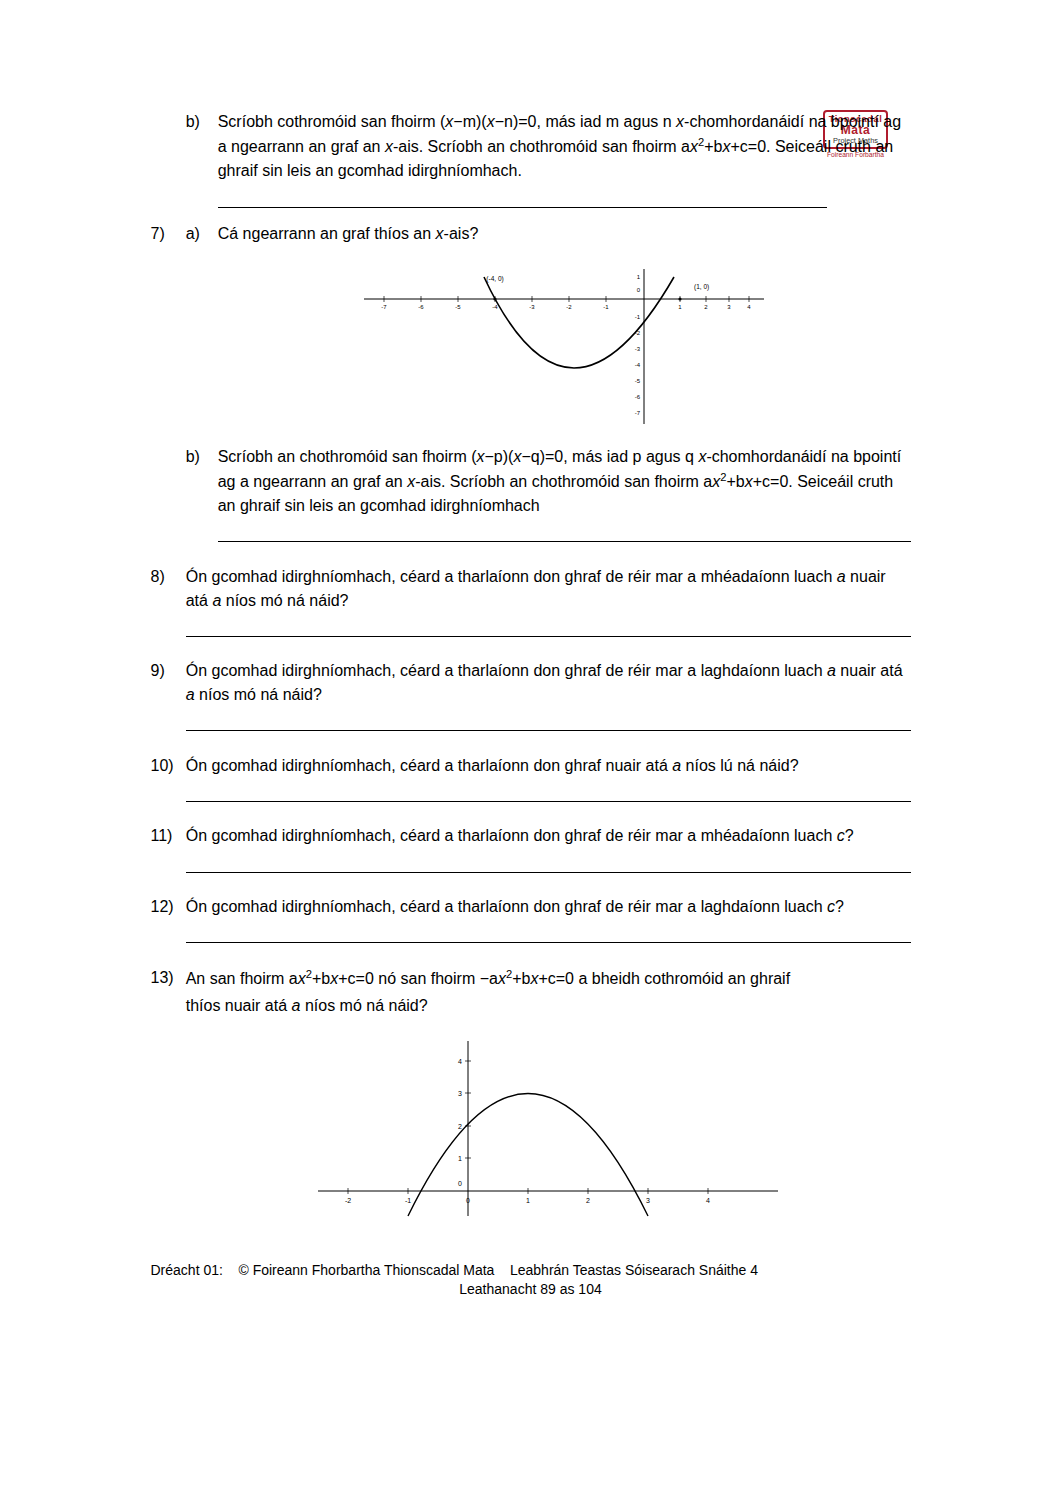Tionscadal
Mata
Project Maths
Foireann Forbartha
b) Scríobh cothromóid san fhoirm (x−m)(x−n)=0, más iad m agus n x-chomhordanáidí na bpointí ag a ngearrann an graf an x-ais. Scríobh an chothromóid san fhoirm ax2+bx+c=0. Seiceáil cruth an ghraif sin leis an gcomhad idirghníomhach.
7)
a) Cá ngearrann an graf thíos an x-ais?
-7 -6 -5 -4 -3 -2 -1 1 2 3 4 1 0 -1 -2 -3 -4 -5 -6 -7 (-4, 0) (1, 0)
b) Scríobh an chothromóid san fhoirm (x−p)(x−q)=0, más iad p agus q x-chomhordanáidí na bpointí ag a ngearrann an graf an x-ais. Scríobh an chothromóid san fhoirm ax2+bx+c=0. Seiceáil cruth an ghraif sin leis an gcomhad idirghníomhach
8) Ón gcomhad idirghníomhach, céard a tharlaíonn don ghraf de réir mar a mhéadaíonn luach a nuair atá a níos mó ná náid?
9) Ón gcomhad idirghníomhach, céard a tharlaíonn don ghraf de réir mar a laghdaíonn luach a nuair atá a níos mó ná náid?
10) Ón gcomhad idirghníomhach, céard a tharlaíonn don ghraf nuair atá a níos lú ná náid?
11) Ón gcomhad idirghníomhach, céard a tharlaíonn don ghraf de réir mar a mhéadaíonn luach c?
12) Ón gcomhad idirghníomhach, céard a tharlaíonn don ghraf de réir mar a laghdaíonn luach c?
13)
An san fhoirm ax2+bx+c=0 nó san fhoirm −ax2+bx+c=0 a bheidh cothromóid an ghraif
thíos nuair atá a níos mó ná náid?
4 3 2 1 0 -2 -1 0 1 2 3 4
Dréacht 01: © Foireann Fhorbartha Thionscadal Mata Leabhrán Teastas Sóisearach Snáithe 4
Leathanacht 89 as 104